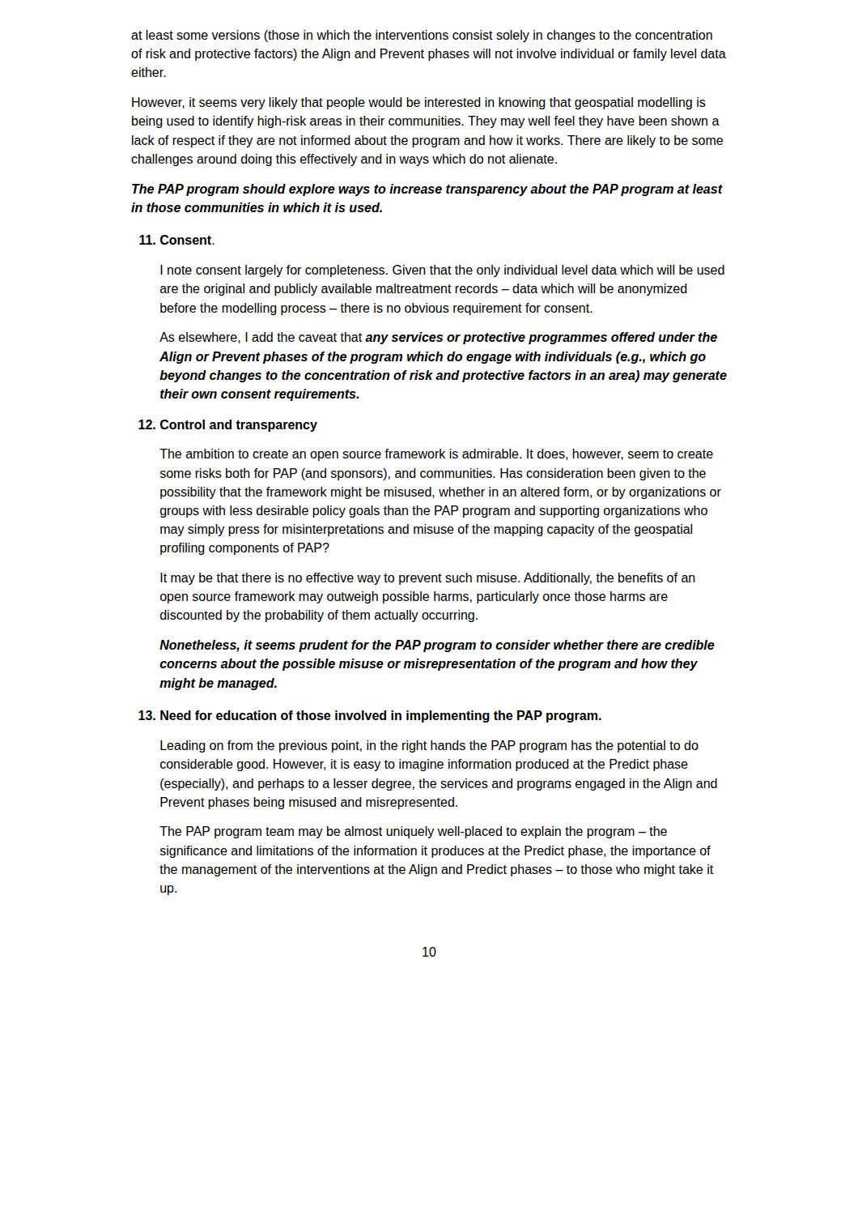at least some versions (those in which the interventions consist solely in changes to the concentration of risk and protective factors) the Align and Prevent phases will not involve individual or family level data either.
However, it seems very likely that people would be interested in knowing that geospatial modelling is being used to identify high-risk areas in their communities. They may well feel they have been shown a lack of respect if they are not informed about the program and how it works. There are likely to be some challenges around doing this effectively and in ways which do not alienate.
The PAP program should explore ways to increase transparency about the PAP program at least in those communities in which it is used.
Consent
.
I note consent largely for completeness. Given that the only individual level data which will be used are the original and publicly available maltreatment records – data which will be anonymized before the modelling process – there is no obvious requirement for consent.
As elsewhere, I add the caveat that any services or protective programmes offered under the Align or Prevent phases of the program which do engage with individuals (e.g., which go beyond changes to the concentration of risk and protective factors in an area) may generate their own consent requirements.
Control and transparency
The ambition to create an open source framework is admirable. It does, however, seem to create some risks both for PAP (and sponsors), and communities. Has consideration been given to the possibility that the framework might be misused, whether in an altered form, or by organizations or groups with less desirable policy goals than the PAP program and supporting organizations who may simply press for misinterpretations and misuse of the mapping capacity of the geospatial profiling components of PAP?
It may be that there is no effective way to prevent such misuse. Additionally, the benefits of an open source framework may outweigh possible harms, particularly once those harms are discounted by the probability of them actually occurring.
Nonetheless, it seems prudent for the PAP program to consider whether there are credible concerns about the possible misuse or misrepresentation of the program and how they might be managed.
Need for education of those involved in implementing the PAP program.
Leading on from the previous point, in the right hands the PAP program has the potential to do considerable good. However, it is easy to imagine information produced at the Predict phase (especially), and perhaps to a lesser degree, the services and programs engaged in the Align and Prevent phases being misused and misrepresented.
The PAP program team may be almost uniquely well-placed to explain the program – the significance and limitations of the information it produces at the Predict phase, the importance of the management of the interventions at the Align and Predict phases – to those who might take it up.
10